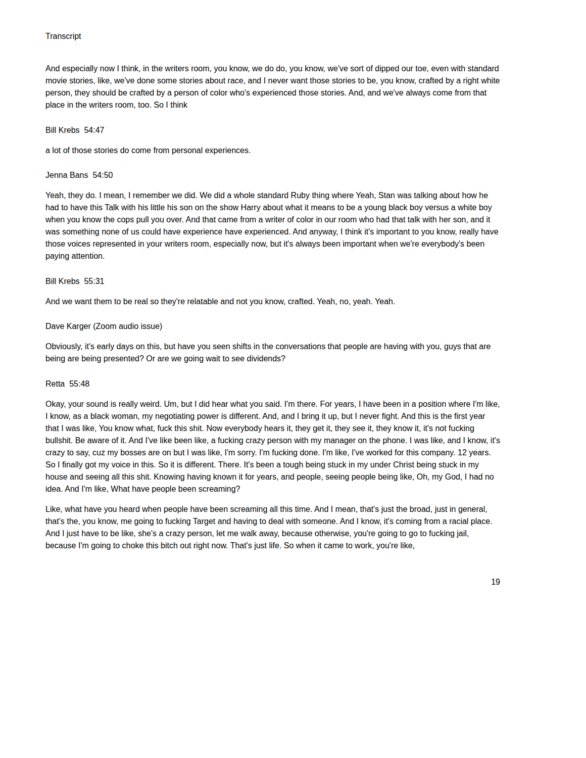Transcript
And especially now I think, in the writers room, you know, we do do, you know, we've sort of dipped our toe, even with standard movie stories, like, we've done some stories about race, and I never want those stories to be, you know, crafted by a right white person, they should be crafted by a person of color who's experienced those stories. And, and we've always come from that place in the writers room, too. So I think
Bill Krebs 54:47
a lot of those stories do come from personal experiences.
Jenna Bans 54:50
Yeah, they do. I mean, I remember we did. We did a whole standard Ruby thing where Yeah, Stan was talking about how he had to have this Talk with his little his son on the show Harry about what it means to be a young black boy versus a white boy when you know the cops pull you over. And that came from a writer of color in our room who had that talk with her son, and it was something none of us could have experience have experienced. And anyway, I think it's important to you know, really have those voices represented in your writers room, especially now, but it's always been important when we're everybody's been paying attention.
Bill Krebs 55:31
And we want them to be real so they're relatable and not you know, crafted. Yeah, no, yeah. Yeah.
Dave Karger (Zoom audio issue)
Obviously, it's early days on this, but have you seen shifts in the conversations that people are having with you, guys that are being are being presented? Or are we going wait to see dividends?
Retta 55:48
Okay, your sound is really weird. Um, but I did hear what you said. I'm there. For years, I have been in a position where I'm like, I know, as a black woman, my negotiating power is different. And, and I bring it up, but I never fight. And this is the first year that I was like, You know what, fuck this shit. Now everybody hears it, they get it, they see it, they know it, it's not fucking bullshit. Be aware of it. And I've like been like, a fucking crazy person with my manager on the phone. I was like, and I know, it's crazy to say, cuz my bosses are on but I was like, I'm sorry. I'm fucking done. I'm like, I've worked for this company. 12 years. So I finally got my voice in this. So it is different. There. It's been a tough being stuck in my under Christ being stuck in my house and seeing all this shit. Knowing having known it for years, and people, seeing people being like, Oh, my God, I had no idea. And I'm like, What have people been screaming?
Like, what have you heard when people have been screaming all this time. And I mean, that's just the broad, just in general, that's the, you know, me going to fucking Target and having to deal with someone. And I know, it's coming from a racial place. And I just have to be like, she's a crazy person, let me walk away, because otherwise, you're going to go to fucking jail, because I'm going to choke this bitch out right now. That's just life. So when it came to work, you're like,
19